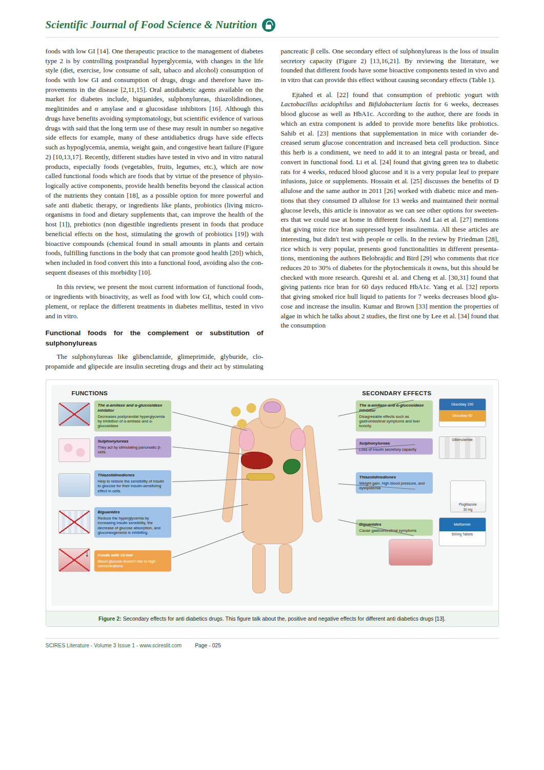Scientific Journal of Food Science & Nutrition
foods with low GI [14]. One therapeutic practice to the management of diabetes type 2 is by controlling postprandial hyperglycemia, with changes in the life style (diet, exercise, low consume of salt, tabaco and alcohol) consumption of foods with low GI and consumption of drugs, drugs and therefore have improvements in the disease [2,11,15]. Oral antidiabetic agents available on the market for diabetes include, biguanides, sulphonylureas, thiazolidindiones, meglitinides and α amylase and α glucosidase inhibitors [16]. Although this drugs have benefits avoiding symptomatology, but scientific evidence of various drugs with said that the long term use of these may result in number so negative side effects for example, many of these antidiabetics drugs have side effects such as hypoglycemia, anemia, weight gain, and congestive heart failure (Figure 2) [10,13,17]. Recently, different studies have tested in vivo and in vitro natural products, especially foods (vegetables, fruits, legumes, etc.), which are now called functional foods which are foods that by virtue of the presence of physiologically active components, provide health benefits beyond the classical action of the nutrients they contain [18], as a possible option for more powerful and safe anti diabetic therapy, or ingredients like plants, probiotics (living microorganisms in food and dietary supplements that, can improve the health of the host [1]), prebiotics (non digestible ingredients present in foods that produce beneficial effects on the host, stimulating the growth of probiotics [19]) with bioactive compounds (chemical found in small amounts in plants and certain foods, fulfilling functions in the body that can promote good health [20]) which, when included in food convert this into a functional food, avoiding also the consequent diseases of this morbidity [10].
In this review, we present the most current information of functional foods, or ingredients with bioactivity, as well as food with low GI, which could complement, or replace the different treatments in diabetes mellitus, tested in vivo and in vitro.
Functional foods for the complement or substitution of sulphonylureas
The sulphonylureas like glibenclamide, glimeprimide, glyburide, clopropamide and glipecide are insulin secreting drugs and their act by stimulating pancreatic β cells. One secondary effect of sulphonylureas is the loss of insulin secretory capacity (Figure 2) [13,16,21]. By reviewing the literature, we founded that different foods have some bioactive components tested in vivo and in vitro that can provide this effect without causing secondary effects (Table 1).
Ejtahed et al. [22] found that consumption of prebiotic yogurt with Lactobacillus acidophilus and Bifidobacterium lactis for 6 weeks, decreases blood glucose as well as HbA1c. According to the author, there are foods in which an extra component is added to provide more benefits like probiotics. Sahib et al. [23] mentions that supplementation in mice with coriander decreased serum glucose concentration and increased beta cell production. Since this herb is a condiment, we need to add it to an integral pasta or bread, and convert in functional food. Li et al. [24] found that giving green tea to diabetic rats for 4 weeks, reduced blood glucose and it is a very popular leaf to prepare infusions, juice or supplements. Hossain et al. [25] discusses the benefits of D allulose and the same author in 2011 [26] worked with diabetic mice and mentions that they consumed D allulose for 13 weeks and maintained their normal glucose levels, this article is innovator as we can see other options for sweeteners that we could use at home in different foods. And Lai et al. [27] mentions that giving mice rice bran suppressed hyper insulinemia. All these articles are interesting, but didn't test with people or cells. In the review by Friedman [28], rice which is very popular, presents good functionalities in different presentations, mentioning the authors Belobrajdic and Bird [29] who comments that rice reduces 20 to 30% of diabetes for the phytochemicals it owns, but this should be checked with more research. Qureshi et al. and Cheng et al. [30,31] found that giving patients rice bran for 60 days reduced HbA1c. Yang et al. [32] reports that giving smoked rice hull liquid to patients for 7 weeks decreases blood glucose and increase the insulin. Kumar and Brown [33] mention the properties of algae in which he talks about 2 studies, the first one by Lee et al. [34] found that the consumption
FUNCTIONS
SECONDARY EFFECTS
The α-amilase and α-glucosidase inhibitor Decreases postprandial hyperglycemia by inhibition of α-amilase and α-glucosidase
Sulphonylureas They act by stimulating pancreatic β-cells.
Thiazolidinediones Help to restore the sensibility of insulin to glucose for their insulin-sensitizing effect in cells.
Biguanides Reduce the hyperglycemia by increasing insulin sensibility, the decrease of glucose absorption, and gluconeogenesis is inhibiting.
Foods with GI low Blood glucose doesn't rise in high concentrations
↓
The α-amilase and α-glucosidase inhibitor Disagreeable effects such as gastrointestinal symptoms and liver toxicity.
Glucobay 100
Glucobay 50
Sulphonylureas Loss of insulin secretory capacity
Glibenclamide
Thiazolidinediones Weight gain, high blood pressure, and dyslipidemia
Pioglitazone
30 mg
Biguanides Cause gastrointestinal symptoms
Metformin
500mg Tablets
Figure 2: Secondary effects for anti diabetics drugs. This figure talk about the, positive and negative effects for different anti diabetics drugs [13].
SCIRES Literature - Volume 3 Issue 1 - www.scireslit.com
Page - 025